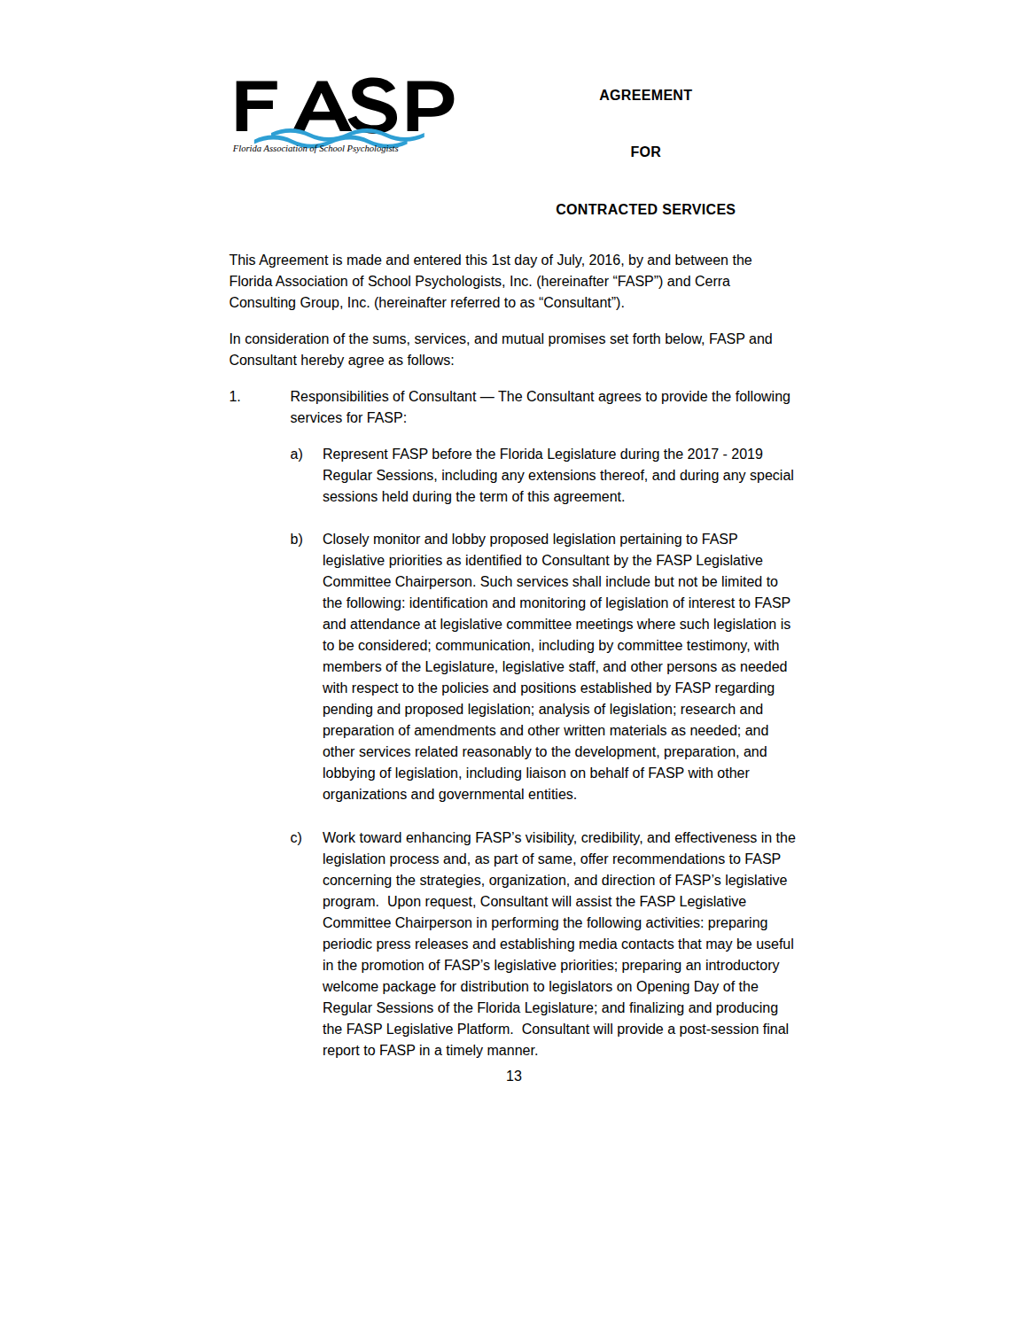Florida Association of School Psychologists
AGREEMENT
FOR
CONTRACTED SERVICES
This Agreement is made and entered this 1st day of July, 2016, by and between the Florida Association of School Psychologists, Inc. (hereinafter “FASP”) and Cerra Consulting Group, Inc. (hereinafter referred to as “Consultant”).
In consideration of the sums, services, and mutual promises set forth below, FASP and Consultant hereby agree as follows:
1. Responsibilities of Consultant — The Consultant agrees to provide the following services for FASP:
a) Represent FASP before the Florida Legislature during the 2017 - 2019 Regular Sessions, including any extensions thereof, and during any special sessions held during the term of this agreement.
b) Closely monitor and lobby proposed legislation pertaining to FASP legislative priorities as identified to Consultant by the FASP Legislative Committee Chairperson. Such services shall include but not be limited to the following: identification and monitoring of legislation of interest to FASP and attendance at legislative committee meetings where such legislation is to be considered; communication, including by committee testimony, with members of the Legislature, legislative staff, and other persons as needed with respect to the policies and positions established by FASP regarding pending and proposed legislation; analysis of legislation; research and preparation of amendments and other written materials as needed; and other services related reasonably to the development, preparation, and lobbying of legislation, including liaison on behalf of FASP with other organizations and governmental entities.
c) Work toward enhancing FASP’s visibility, credibility, and effectiveness in the legislation process and, as part of same, offer recommendations to FASP concerning the strategies, organization, and direction of FASP’s legislative program. Upon request, Consultant will assist the FASP Legislative Committee Chairperson in performing the following activities: preparing periodic press releases and establishing media contacts that may be useful in the promotion of FASP’s legislative priorities; preparing an introductory welcome package for distribution to legislators on Opening Day of the Regular Sessions of the Florida Legislature; and finalizing and producing the FASP Legislative Platform. Consultant will provide a post-session final report to FASP in a timely manner.
13